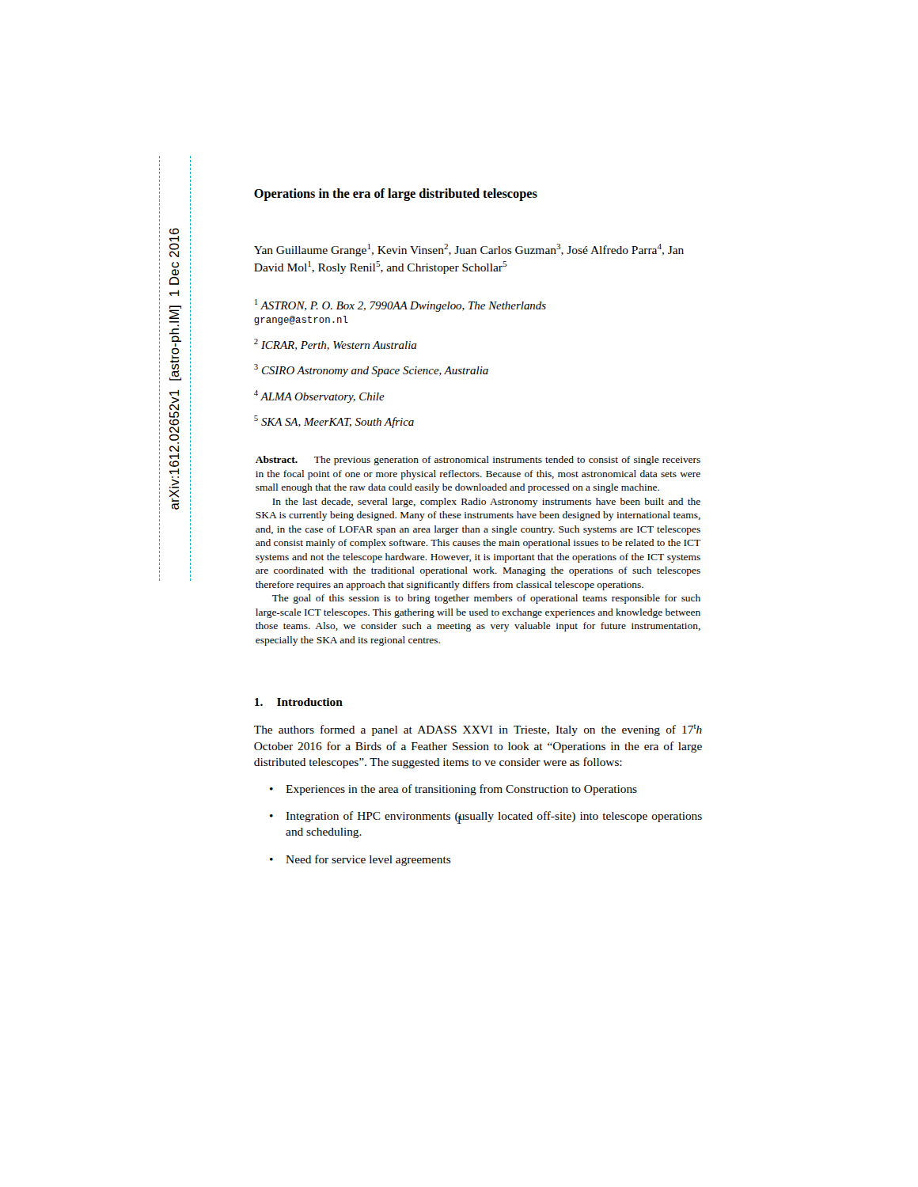arXiv:1612.02652v1 [astro-ph.IM] 1 Dec 2016
Operations in the era of large distributed telescopes
Yan Guillaume Grange1, Kevin Vinsen2, Juan Carlos Guzman3, José Alfredo Parra4, Jan David Mol1, Rosly Renil5, and Christoper Schollar5
1 ASTRON, P. O. Box 2, 7990AA Dwingeloo, The Netherlands grange@astron.nl
2 ICRAR, Perth, Western Australia
3 CSIRO Astronomy and Space Science, Australia
4 ALMA Observatory, Chile
5 SKA SA, MeerKAT, South Africa
Abstract. The previous generation of astronomical instruments tended to consist of single receivers in the focal point of one or more physical reflectors. Because of this, most astronomical data sets were small enough that the raw data could easily be downloaded and processed on a single machine.
In the last decade, several large, complex Radio Astronomy instruments have been built and the SKA is currently being designed. Many of these instruments have been designed by international teams, and, in the case of LOFAR span an area larger than a single country. Such systems are ICT telescopes and consist mainly of complex software. This causes the main operational issues to be related to the ICT systems and not the telescope hardware. However, it is important that the operations of the ICT systems are coordinated with the traditional operational work. Managing the operations of such telescopes therefore requires an approach that significantly differs from classical telescope operations.
The goal of this session is to bring together members of operational teams responsible for such large-scale ICT telescopes. This gathering will be used to exchange experiences and knowledge between those teams. Also, we consider such a meeting as very valuable input for future instrumentation, especially the SKA and its regional centres.
1. Introduction
The authors formed a panel at ADASS XXVI in Trieste, Italy on the evening of 17th October 2016 for a Birds of a Feather Session to look at “Operations in the era of large distributed telescopes”. The suggested items to ve consider were as follows:
Experiences in the area of transitioning from Construction to Operations
Integration of HPC environments (usually located off-site) into telescope operations and scheduling.
Need for service level agreements
1